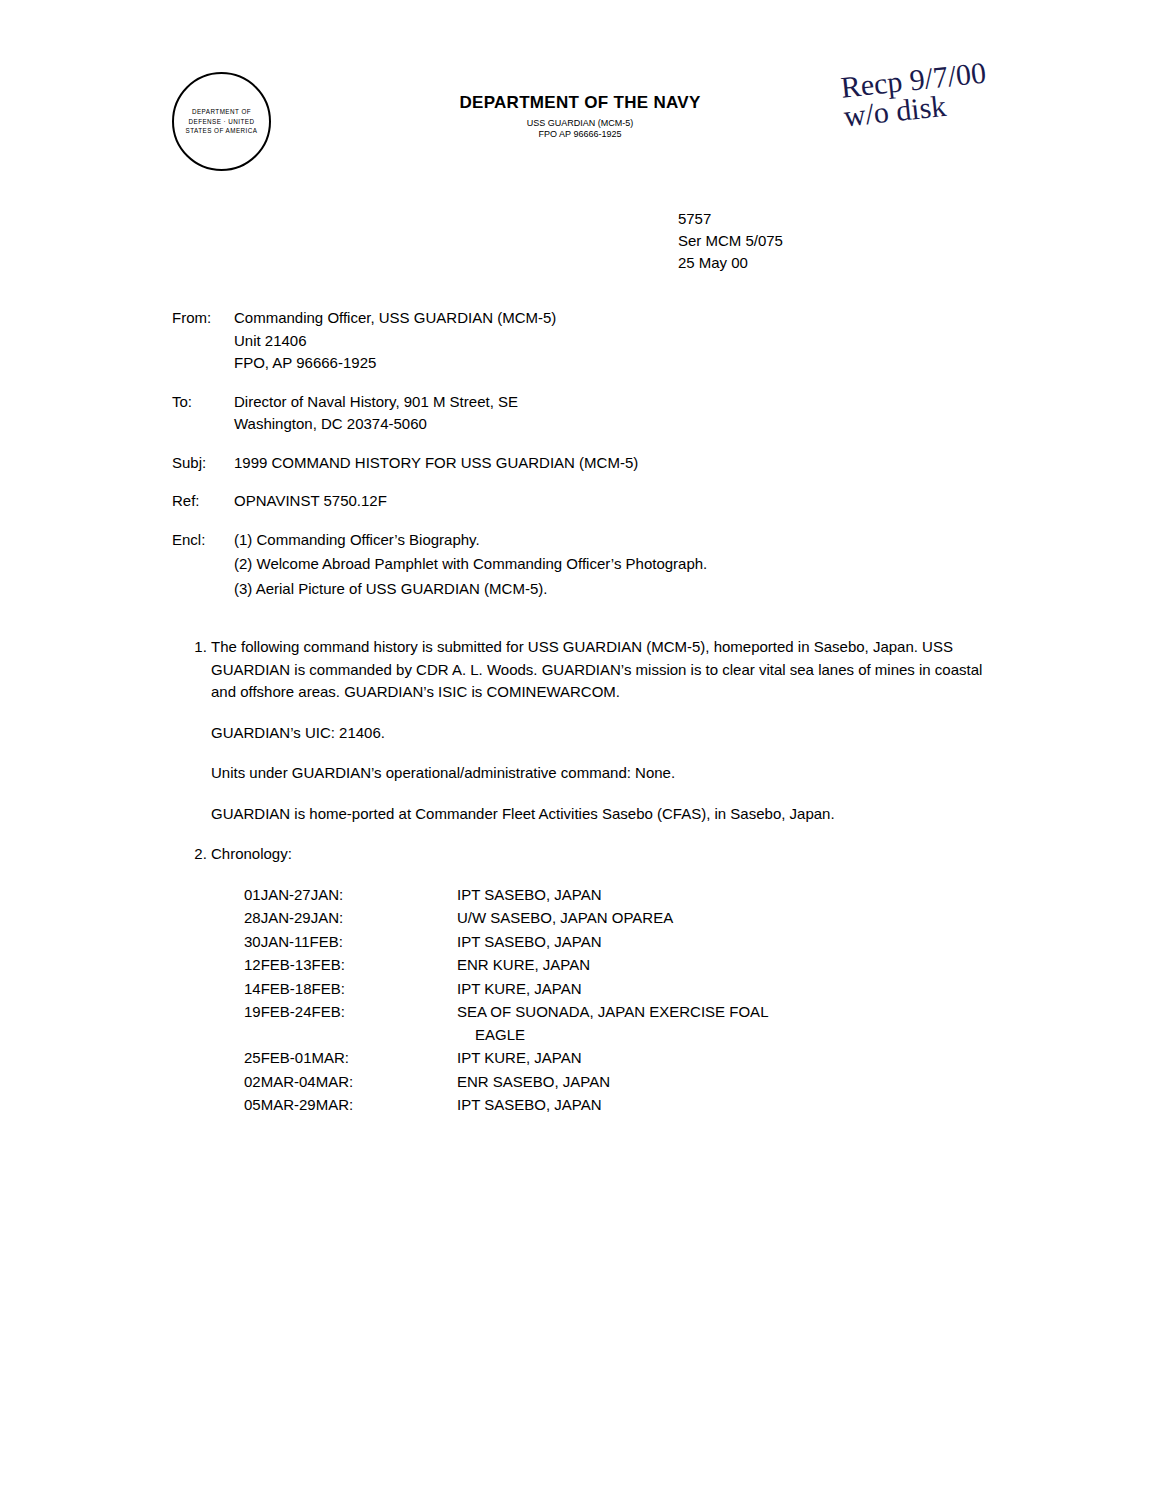DEPARTMENT OF DEFENSE · UNITED STATES OF AMERICA
DEPARTMENT OF THE NAVY
USS GUARDIAN (MCM-5)
FPO AP 96666-1925
Recp 9/7/00
w/o disk
5757
Ser MCM 5/075
25 May 00
From:
Commanding Officer, USS GUARDIAN (MCM-5)
Unit 21406
FPO, AP 96666-1925
To:
Director of Naval History, 901 M Street, SE
Washington, DC 20374-5060
Subj:
1999 COMMAND HISTORY FOR USS GUARDIAN (MCM-5)
Ref:
OPNAVINST 5750.12F
Encl:
(1) Commanding Officer’s Biography.
(2) Welcome Abroad Pamphlet with Commanding Officer’s Photograph.
(3) Aerial Picture of USS GUARDIAN (MCM-5).
The following command history is submitted for USS GUARDIAN (MCM-5), homeported in Sasebo, Japan. USS GUARDIAN is commanded by CDR A. L. Woods. GUARDIAN’s mission is to clear vital sea lanes of mines in coastal and offshore areas. GUARDIAN’s ISIC is COMINEWARCOM.
GUARDIAN’s UIC: 21406.
Units under GUARDIAN’s operational/administrative command: None.
GUARDIAN is home-ported at Commander Fleet Activities Sasebo (CFAS), in Sasebo, Japan.
Chronology:
| 01JAN-27JAN: | IPT SASEBO, JAPAN |
| 28JAN-29JAN: | U/W SASEBO, JAPAN OPAREA |
| 30JAN-11FEB: | IPT SASEBO, JAPAN |
| 12FEB-13FEB: | ENR KURE, JAPAN |
| 14FEB-18FEB: | IPT KURE, JAPAN |
| 19FEB-24FEB: | SEA OF SUONADA, JAPAN EXERCISE FOAL EAGLE |
| 25FEB-01MAR: | IPT KURE, JAPAN |
| 02MAR-04MAR: | ENR SASEBO, JAPAN |
| 05MAR-29MAR: | IPT SASEBO, JAPAN |